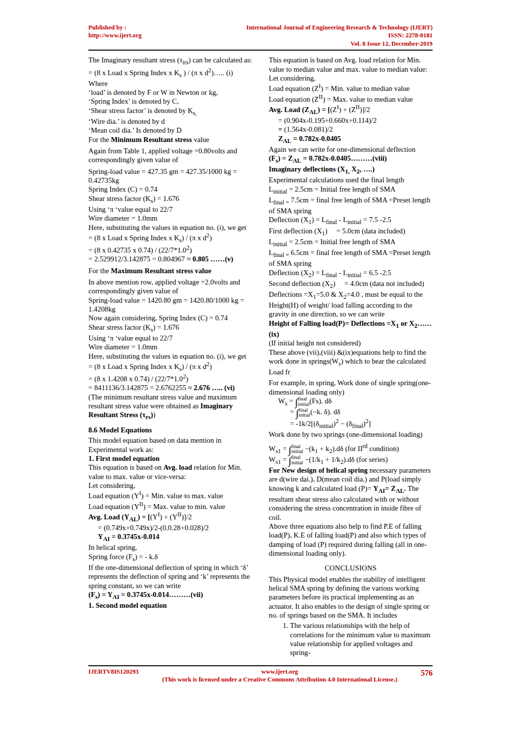Published by :
http://www.ijert.org
International Journal of Engineering Research & Technology (IJERT)
ISSN: 2278-0181
Vol. 8 Issue 12, December-2019
The Imaginary resultant stress (τirs) can be calculated as:
= (8 x Load x Spring Index x Ks ) / (π x d2)….. (i)
Where
‘load’ is denoted by F or W in Newton or kg,
‘Spring Index’ is denoted by C,
‘Shear stress factor’ is denoted by Ks,
‘Wire dia.’ is denoted by d
‘Mean coil dia.’ Is denoted by D
For the Minimum Resultant stress value
Again from Table 1, applied voltage =0.80volts and correspondingly given value of
Spring-load value = 427.35 gm = 427.35/1000 kg = 0.42735kg
Spring Index (C) = 0.74
Shear stress factor (Ks) = 1.676
Using ‘π ‘value equal to 22/7
Wire diameter = 1.0mm
Here, substituting the values in equation no. (i), we get
= (8 x Load x Spring Index x Ks) / (π x d2)
= (8 x 0.42735 x 0.74) / (22/7*1.02)
= 2.529912/3.142875 = 0.804967 ≈ 0.805 ……(v)
For the Maximum Resultant stress value
In above mention row, applied voltage =2.0volts and correspondingly given value of
Spring-load value = 1420.80 gm = 1420.80/1000 kg = 1.4208kg
Now again considering, Spring Index (C) = 0.74
Shear stress factor (Ks) = 1.676
Using ‘π ‘value equal to 22/7
Wire diameter = 1.0mm
Here, substituting the values in equation no. (i), we get
= (8 x Load x Spring Index x Ks) / (π x d2)
= (8 x 1.4208 x 0.74) / (22/7*1.02)
= 8411136/3.142875 = 2.6762255 ≈ 2.676 ….. (vi)
(The minimum resultant stress value and maximum resultant stress value were obtained as Imaginary Resultant Stress (τrs))
8.6 Model Equations
This model equation based on data mention in
Experimental work as:
1. First model equation
This equation is based on Avg. load relation for Min. value to max. value or vice-versa:
Let considering,
Load equation (YI) = Min. value to max. value
Load equation (YII) = Max. value to min. value
Avg. Load (YAL) = [(YI) + (YII)]/2
= (0.749x+0.749x)/2-(0.0.28+0.028)/2
YAI = 0.3745x-0.014
In helical spring,
Spring force (Fs) = - k.δ
If the one-dimensional deflection of spring in which ‘δ’ represents the deflection of spring and ‘k’ represents the spring constant, so we can write
(Fs) = YAI = 0.3745x-0.014………(vii)
1. Second model equation
This equation is based on Avg. load relation for Min. value to median value and max. value to median value:
Let considering,
Load equation (ZI) = Min. value to median value
Load equation (ZII) = Max. value to median value
Avg. Load (ZAL) = [(ZI) + (ZII)]/2
= (0.904x-0.195+0.660x+0.114)/2
= (1.564x-0.081)/2
ZAL = 0.782x-0.0405
Again we can write for one-dimensional deflection
(Fs) = ZAL = 0.782x-0.0405………(viii)
Imaginary deflections (X1, X2, ….)
Experimental calculations used the final length
Linitial = 2.5cm = Initial free length of SMA
Lfinal = 7.5cm = final free length of SMA =Preset length of SMA spring
Deflection (X1) = Lfinal - Linitial = 7.5 -2.5
First deflection (X1) = 5.0cm (data included)
Linitial = 2.5cm = Initial free length of SMA
Lfinal = 6.5cm = final free length of SMA =Preset length of SMA spring
Deflection (X2) = Lfinal - Linitial = 6.5 -2.5
Second deflection (X2) = 4.0cm (data not included)
Deflections =X1=5.0 & X2=4.0 , must be equal to the Height(H) of weight/ load falling according to the gravity in one direction, so we can write
Height of Falling load(P)= Deflections =X1 or X2……(ix)
(If initial height not considered)
These above (vii),(viii) &(ix)equations help to find the work done in springs(Ws) which to bear the calculated Load fr.
For example, in spring, Work done of single spring(one-dimensional loading only)
Ws = ∫final initial(Fs). dδ
= ∫final initial(−k. δ). dδ
= -1k/2[(δinitial)2 − (δfinal)2]
Work done by two springs (one-dimensional loading)
Ws1 = ∫final initial −(k1 + k2).dδ (for IIrd condition)
Ws1 = ∫final initial −(1/k1 + 1/k2).dδ (for series)
For New design of helical spring necessary parameters are d(wire dai.), D(mean coil dia.) and P(load simply knowing k and calculated load (P)= YAI= ZAL. The resultant shear stress also calculated with or without considering the stress concentration in inside fibre of coil.
Above three equations also help to find P.E of falling load(P), K.E of falling load(P) and also which types of damping of load (P) required during falling (all in one-dimensional loading only).
CONCLUSIONS
This Physical model enables the stability of intelligent helical SMA spring by defining the various working parameters before its practical implementing as an actuator. It also enables to the design of single spring or no. of springs based on the SMA. It includes
The various relationships with the help of correlations for the minimum value to maximum value relationship for applied voltages and spring-
IJERTV8IS120293
www.ijert.org (This work is licensed under a Creative Commons Attribution 4.0 International License.)
576